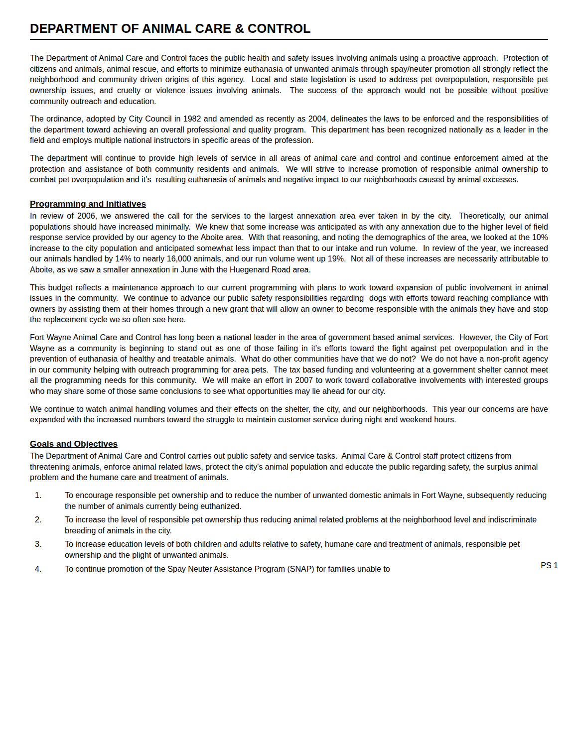DEPARTMENT OF ANIMAL CARE & CONTROL
The Department of Animal Care and Control faces the public health and safety issues involving animals using a proactive approach. Protection of citizens and animals, animal rescue, and efforts to minimize euthanasia of unwanted animals through spay/neuter promotion all strongly reflect the neighborhood and community driven origins of this agency. Local and state legislation is used to address pet overpopulation, responsible pet ownership issues, and cruelty or violence issues involving animals. The success of the approach would not be possible without positive community outreach and education.
The ordinance, adopted by City Council in 1982 and amended as recently as 2004, delineates the laws to be enforced and the responsibilities of the department toward achieving an overall professional and quality program. This department has been recognized nationally as a leader in the field and employs multiple national instructors in specific areas of the profession.
The department will continue to provide high levels of service in all areas of animal care and control and continue enforcement aimed at the protection and assistance of both community residents and animals. We will strive to increase promotion of responsible animal ownership to combat pet overpopulation and it’s resulting euthanasia of animals and negative impact to our neighborhoods caused by animal excesses.
Programming and Initiatives
In review of 2006, we answered the call for the services to the largest annexation area ever taken in by the city. Theoretically, our animal populations should have increased minimally. We knew that some increase was anticipated as with any annexation due to the higher level of field response service provided by our agency to the Aboite area. With that reasoning, and noting the demographics of the area, we looked at the 10% increase to the city population and anticipated somewhat less impact than that to our intake and run volume. In review of the year, we increased our animals handled by 14% to nearly 16,000 animals, and our run volume went up 19%. Not all of these increases are necessarily attributable to Aboite, as we saw a smaller annexation in June with the Huegenard Road area.
This budget reflects a maintenance approach to our current programming with plans to work toward expansion of public involvement in animal issues in the community. We continue to advance our public safety responsibilities regarding dogs with efforts toward reaching compliance with owners by assisting them at their homes through a new grant that will allow an owner to become responsible with the animals they have and stop the replacement cycle we so often see here.
Fort Wayne Animal Care and Control has long been a national leader in the area of government based animal services. However, the City of Fort Wayne as a community is beginning to stand out as one of those failing in it’s efforts toward the fight against pet overpopulation and in the prevention of euthanasia of healthy and treatable animals. What do other communities have that we do not? We do not have a non-profit agency in our community helping with outreach programming for area pets. The tax based funding and volunteering at a government shelter cannot meet all the programming needs for this community. We will make an effort in 2007 to work toward collaborative involvements with interested groups who may share some of those same conclusions to see what opportunities may lie ahead for our city.
We continue to watch animal handling volumes and their effects on the shelter, the city, and our neighborhoods. This year our concerns are have expanded with the increased numbers toward the struggle to maintain customer service during night and weekend hours.
Goals and Objectives
The Department of Animal Care and Control carries out public safety and service tasks. Animal Care & Control staff protect citizens from threatening animals, enforce animal related laws, protect the city's animal population and educate the public regarding safety, the surplus animal problem and the humane care and treatment of animals.
To encourage responsible pet ownership and to reduce the number of unwanted domestic animals in Fort Wayne, subsequently reducing the number of animals currently being euthanized.
To increase the level of responsible pet ownership thus reducing animal related problems at the neighborhood level and indiscriminate breeding of animals in the city.
To increase education levels of both children and adults relative to safety, humane care and treatment of animals, responsible pet ownership and the plight of unwanted animals.
To continue promotion of the Spay Neuter Assistance Program (SNAP) for families unable to
PS 1